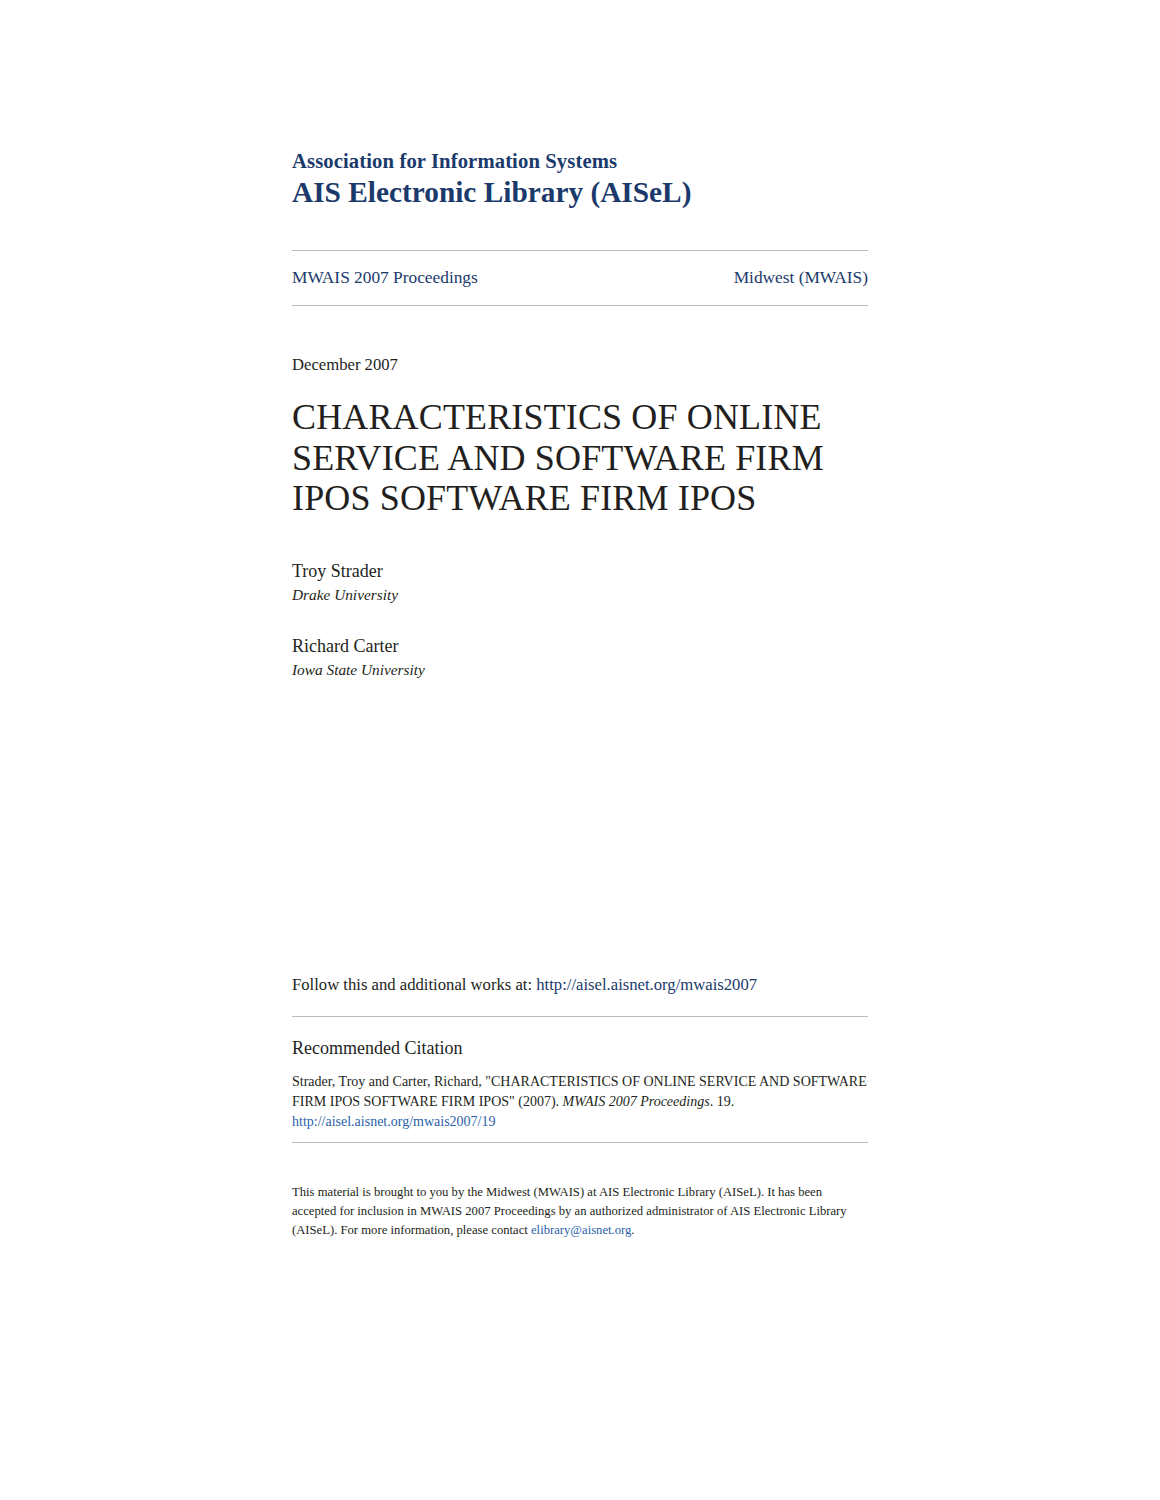Association for Information Systems
AIS Electronic Library (AISeL)
MWAIS 2007 Proceedings
Midwest (MWAIS)
December 2007
CHARACTERISTICS OF ONLINE SERVICE AND SOFTWARE FIRM IPOS SOFTWARE FIRM IPOS
Troy Strader
Drake University
Richard Carter
Iowa State University
Follow this and additional works at: http://aisel.aisnet.org/mwais2007
Recommended Citation
Strader, Troy and Carter, Richard, "CHARACTERISTICS OF ONLINE SERVICE AND SOFTWARE FIRM IPOS SOFTWARE FIRM IPOS" (2007). MWAIS 2007 Proceedings. 19.
http://aisel.aisnet.org/mwais2007/19
This material is brought to you by the Midwest (MWAIS) at AIS Electronic Library (AISeL). It has been accepted for inclusion in MWAIS 2007 Proceedings by an authorized administrator of AIS Electronic Library (AISeL). For more information, please contact elibrary@aisnet.org.